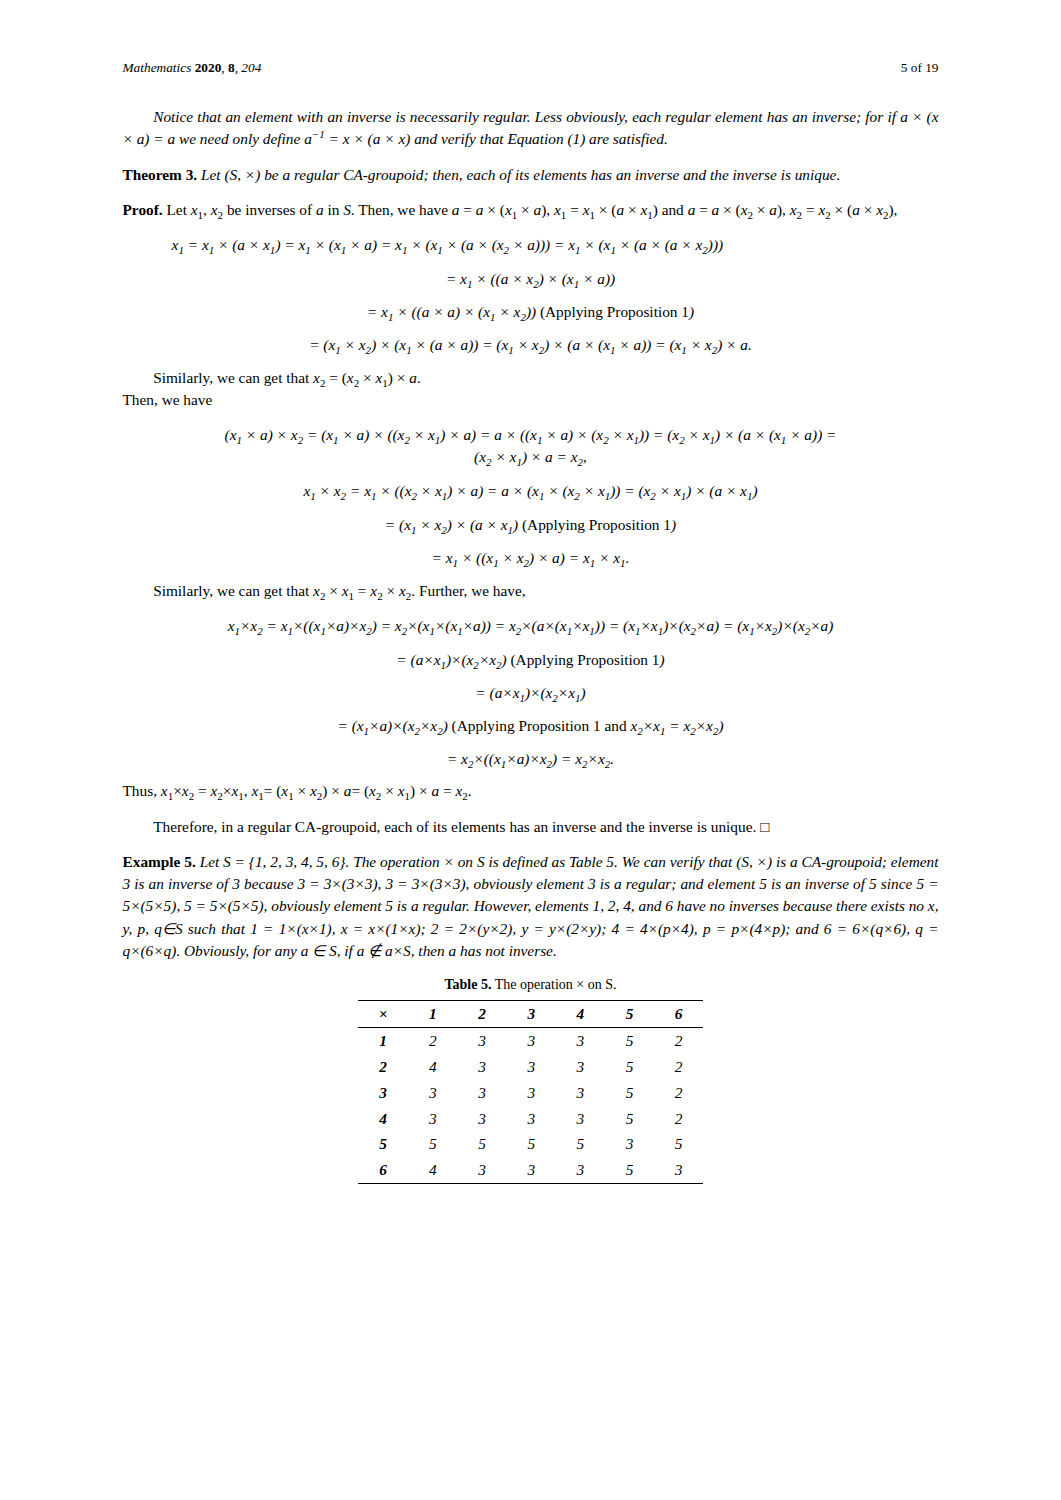Mathematics 2020, 8, 204
5 of 19
Notice that an element with an inverse is necessarily regular. Less obviously, each regular element has an inverse; for if a × (x × a) = a we need only define a−1 = x × (a × x) and verify that Equation (1) are satisfied.
Theorem 3. Let (S, ×) be a regular CA-groupoid; then, each of its elements has an inverse and the inverse is unique.
Proof. Let x1, x2 be inverses of a in S. Then, we have a = a × (x1 × a), x1 = x1 × (a × x1) and a = a × (x2 × a), x2 = x2 × (a × x2),
x1 = x1 × (a × x1) = x1 × (x1 × a) = x1 × (x1 × (a × (x2 × a))) = x1 × (x1 × (a × (a × x2)))
= x1 × ((a × x2) × (x1 × a))
= x1 × ((a × a) × (x1 × x2)) (Applying Proposition 1)
= (x1 × x2) × (x1 × (a × a)) = (x1 × x2) × (a × (x1 × a)) = (x1 × x2) × a.
Similarly, we can get that x2 = (x2 × x1) × a.
Then, we have
(x1 × a) × x2 = (x1 × a) × ((x2 × x1) × a) = a × ((x1 × a) × (x2 × x1)) = (x2 × x1) × (a × (x1 × a)) =
(x2 × x1) × a = x2,
x1 × x2 = x1 × ((x2 × x1) × a) = a × (x1 × (x2 × x1)) = (x2 × x1) × (a × x1)
= (x1 × x2) × (a × x1) (Applying Proposition 1)
= x1 × ((x1 × x2) × a) = x1 × x1.
Similarly, we can get that x2 × x1 = x2 × x2. Further, we have,
x1×x2 = x1×((x1×a)×x2) = x2×(x1×(x1×a)) = x2×(a×(x1×x1)) = (x1×x1)×(x2×a) = (x1×x2)×(x2×a)
= (a×x1)×(x2×x2) (Applying Proposition 1)
= (a×x1)×(x2×x1)
= (x1×a)×(x2×x2) (Applying Proposition 1 and x2×x1 = x2×x2)
= x2×((x1×a)×x2) = x2×x2.
Thus, x1×x2 = x2×x1, x1= (x1 × x2) × a= (x2 × x1) × a = x2.
Therefore, in a regular CA-groupoid, each of its elements has an inverse and the inverse is unique. □
Example 5. Let S = {1, 2, 3, 4, 5, 6}. The operation × on S is defined as Table 5. We can verify that (S, ×) is a CA-groupoid; element 3 is an inverse of 3 because 3 = 3×(3×3), 3 = 3×(3×3), obviously element 3 is a regular; and element 5 is an inverse of 5 since 5 = 5×(5×5), 5 = 5×(5×5), obviously element 5 is a regular. However, elements 1, 2, 4, and 6 have no inverses because there exists no x, y, p, q∈S such that 1 = 1×(x×1), x = x×(1×x); 2 = 2×(y×2), y = y×(2×y); 4 = 4×(p×4), p = p×(4×p); and 6 = 6×(q×6), q = q×(6×q). Obviously, for any a ∈ S, if a ∉ a×S, then a has not inverse.
Table 5. The operation × on S.
| × | 1 | 2 | 3 | 4 | 5 | 6 |
| --- | --- | --- | --- | --- | --- | --- |
| 1 | 2 | 3 | 3 | 3 | 5 | 2 |
| 2 | 4 | 3 | 3 | 3 | 5 | 2 |
| 3 | 3 | 3 | 3 | 3 | 5 | 2 |
| 4 | 3 | 3 | 3 | 3 | 5 | 2 |
| 5 | 5 | 5 | 5 | 5 | 3 | 5 |
| 6 | 4 | 3 | 3 | 3 | 5 | 3 |